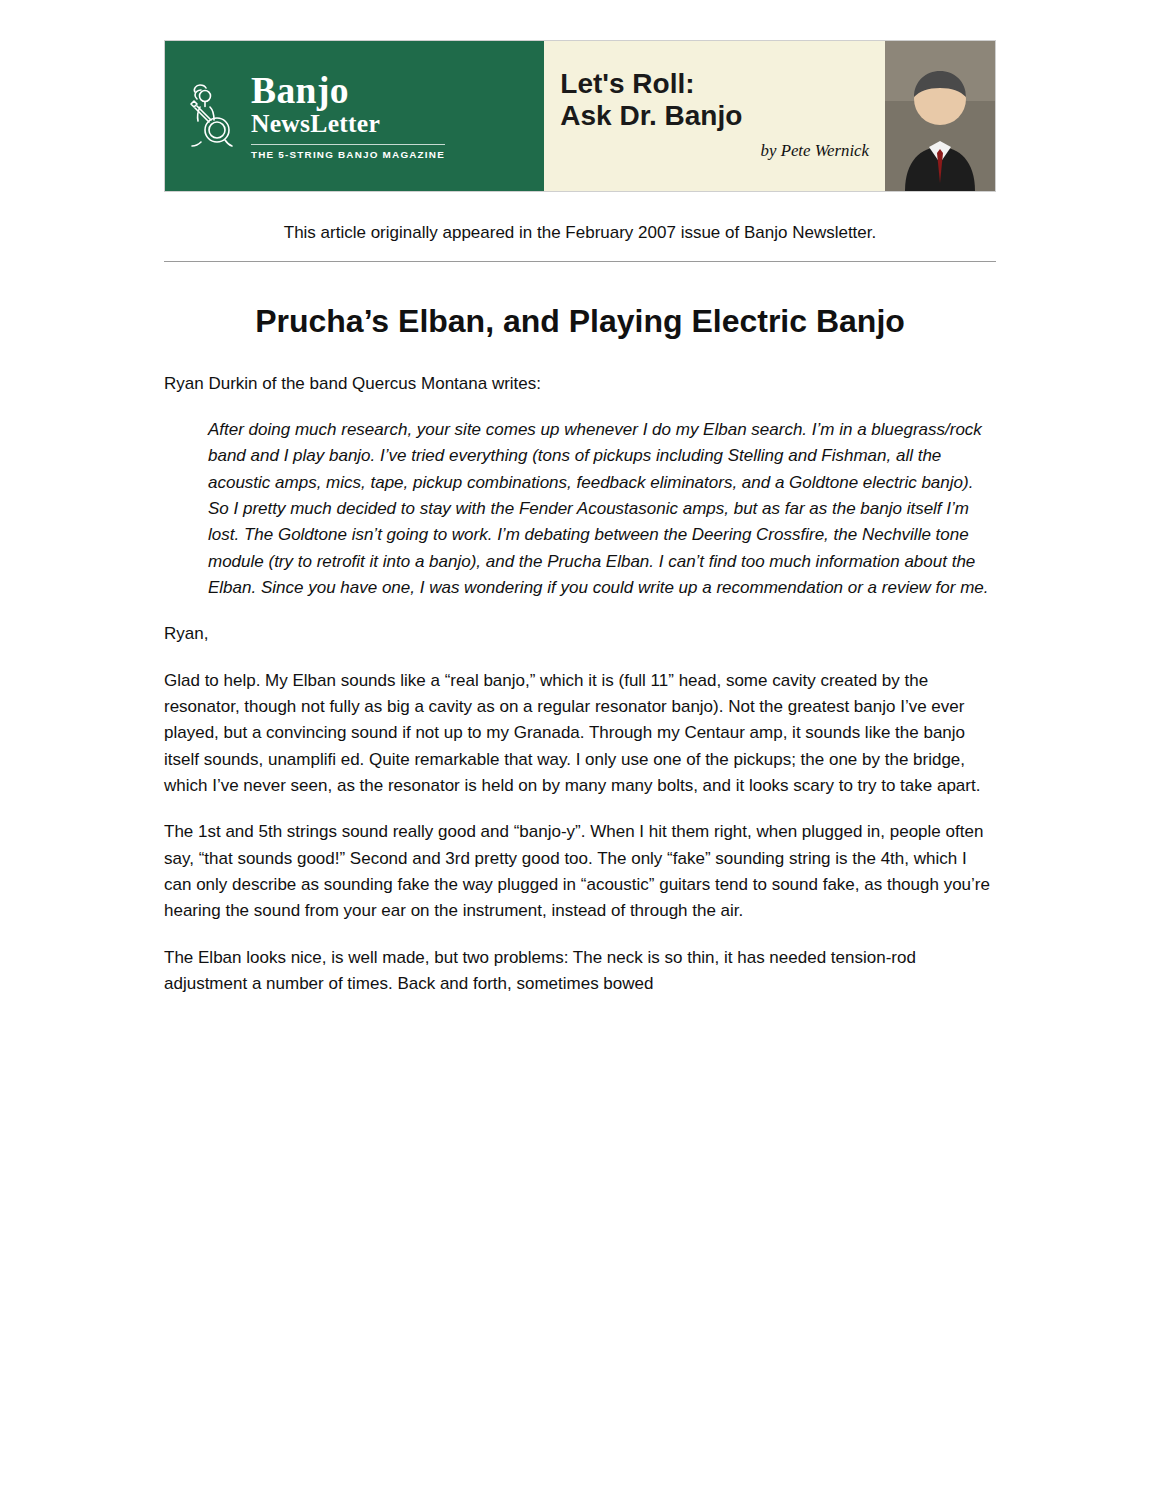Banjo NewsLetter The 5-String Banjo Magazine
Let's Roll:
Ask Dr. Banjo
by Pete Wernick
This article originally appeared in the February 2007 issue of Banjo Newsletter.
Prucha’s Elban, and Playing Electric Banjo
Ryan Durkin of the band Quercus Montana writes:
After doing much research, your site comes up whenever I do my Elban search. I’m in a bluegrass/rock band and I play banjo. I’ve tried everything (tons of pickups including Stelling and Fishman, all the acoustic amps, mics, tape, pickup combinations, feedback eliminators, and a Goldtone electric banjo). So I pretty much decided to stay with the Fender Acoustasonic amps, but as far as the banjo itself I’m lost. The Goldtone isn’t going to work. I’m debating between the Deering Crossfire, the Nechville tone module (try to retrofit it into a banjo), and the Prucha Elban. I can’t find too much information about the Elban. Since you have one, I was wondering if you could write up a recommendation or a review for me.
Ryan,
Glad to help. My Elban sounds like a “real banjo,” which it is (full 11” head, some cavity created by the resonator, though not fully as big a cavity as on a regular resonator banjo). Not the greatest banjo I’ve ever played, but a convincing sound if not up to my Granada. Through my Centaur amp, it sounds like the banjo itself sounds, unamplifi ed. Quite remarkable that way. I only use one of the pickups; the one by the bridge, which I’ve never seen, as the resonator is held on by many many bolts, and it looks scary to try to take apart.
The 1st and 5th strings sound really good and “banjo-y”. When I hit them right, when plugged in, people often say, “that sounds good!” Second and 3rd pretty good too. The only “fake” sounding string is the 4th, which I can only describe as sounding fake the way plugged in “acoustic” guitars tend to sound fake, as though you’re hearing the sound from your ear on the instrument, instead of through the air.
The Elban looks nice, is well made, but two problems: The neck is so thin, it has needed tension-rod adjustment a number of times. Back and forth, sometimes bowed